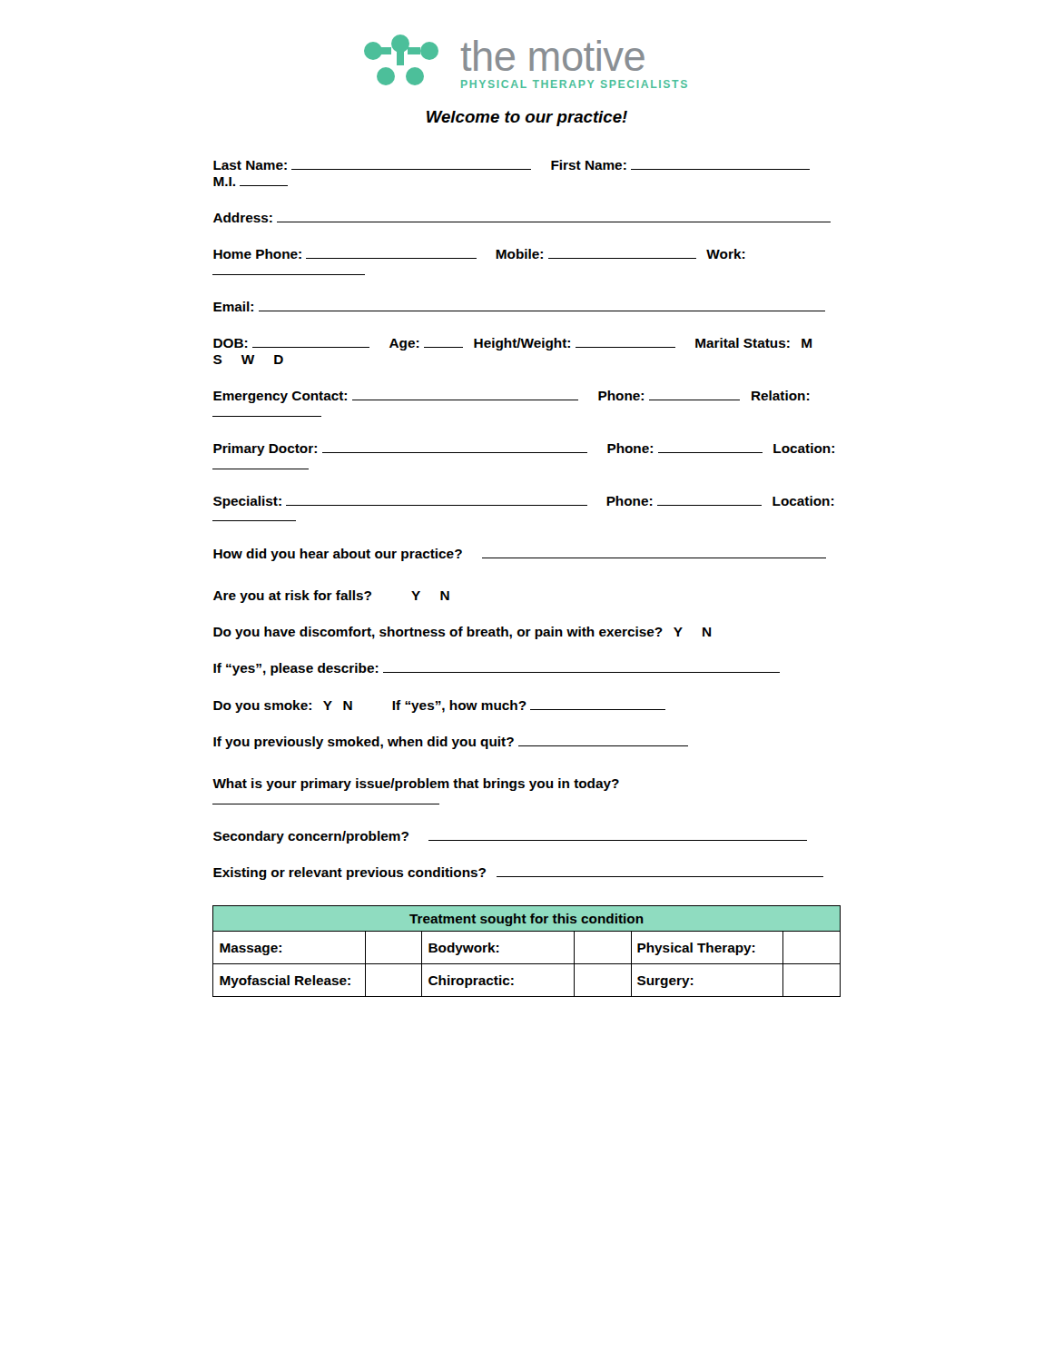the motive
PHYSICAL THERAPY SPECIALISTS
Welcome to our practice!
Last Name: First Name: M.I.
Address:
Home Phone: Mobile: Work:
Email:
DOB: Age: Height/Weight: Marital Status: M S W D
Emergency Contact: Phone: Relation:
Primary Doctor: Phone: Location:
Specialist: Phone: Location:
How did you hear about our practice?
Are you at risk for falls? Y N
Do you have discomfort, shortness of breath, or pain with exercise? Y N
If “yes”, please describe:
Do you smoke: Y N If “yes”, how much?
If you previously smoked, when did you quit?
What is your primary issue/problem that brings you in today?
Secondary concern/problem?
Existing or relevant previous conditions?
| Treatment sought for this condition |
| --- |
| Massage: | | Bodywork: | | Physical Therapy: | |
| Myofascial Release: | | Chiropractic: | | Surgery: | |